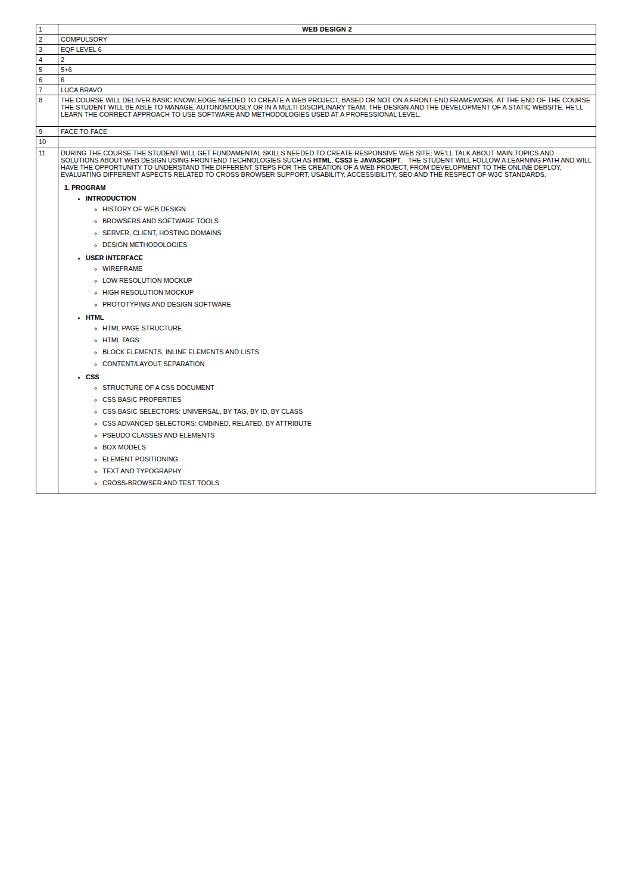| 1 | WEB DESIGN 2 |
| 2 | Compulsory |
| 3 | EQF Level 6 |
| 4 | 2 |
| 5 | 5+6 |
| 6 | 6 |
| 7 | Luca Bravo |
| 8 | The course will deliver basic knowledge needed to create a web project, based or not on a front-end framework. At the end of the course the student will be able to manage, autonomously or in a multi-disciplinary team, the design and the development of a static website. He’ll learn the correct approach to use software and methodologies used at a professional level. |
| 9 | Face to face |
| 10 | |
| 11 | During the course the student will get fundamental skills needed to create responsive web site; we’ll talk about main topics and solutions about web design using frontend technologies such as HTML , CSS3 e JAVASCRIPT . The student will follow a learning path and will have the opportunity to understand the different steps for the creation of a web project, from development to the online deploy, evaluating different aspects related to cross browser support, usability, accessibility, SEO and the respect of W3C standards. PROGRAM INTRODUCTION History of web design Browsers and software tools Server, client, hosting domains Design methodologies USER INTERFACE Wireframe Low resolution mockup High resolution mockup Prototyping and design software HTML HTML page structure HTML tags Block elements, inline elements and lists Content/layout separation CSS Structure of a CSS document CSS basic properties CSS basic selectors: universal, by tag, by id, by class CSS advanced selectors: cmbined, related, by attribute Pseudo classes and elements Box models Element positioning Text and typography Cross-browser and test tools |